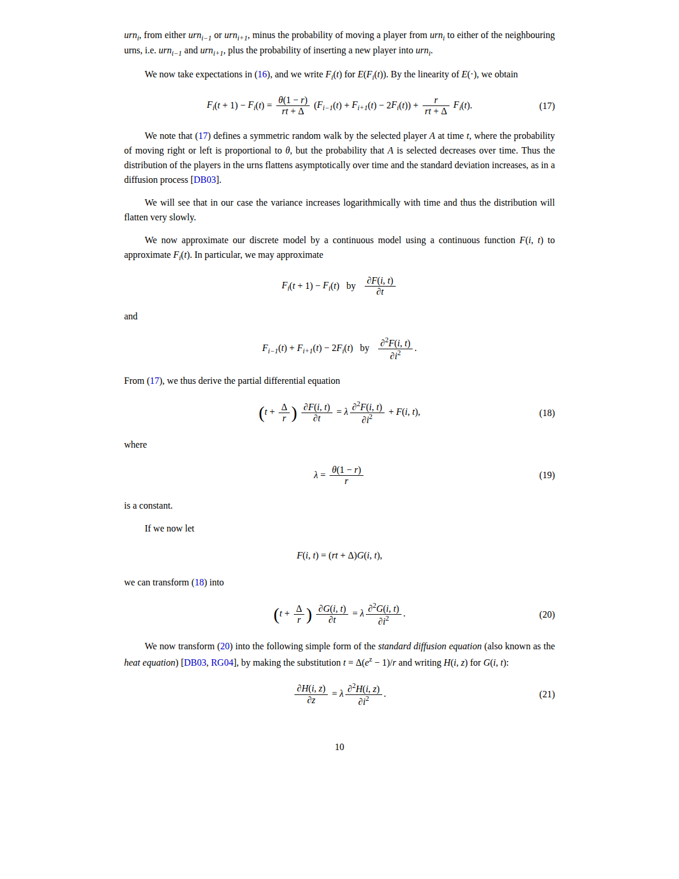urni, from either urni−1 or urni+1, minus the probability of moving a player from urni to either of the neighbouring urns, i.e. urni−1 and urni+1, plus the probability of inserting a new player into urni.
We now take expectations in (16), and we write Fi(t) for E(Fi(t)). By the linearity of E(·), we obtain
Fi(t + 1) − Fi(t) = θ(1 − r) rt + Δ (Fi−1(t) + Fi+1(t) − 2Fi(t)) + rrt + Δ Fi(t). (17)
We note that (17) defines a symmetric random walk by the selected player A at time t, where the probability of moving right or left is proportional to θ, but the probability that A is selected decreases over time. Thus the distribution of the players in the urns flattens asymptotically over time and the standard deviation increases, as in a diffusion process [DB03].
We will see that in our case the variance increases logarithmically with time and thus the distribution will flatten very slowly.
We now approximate our discrete model by a continuous model using a continuous function F(i, t) to approximate Fi(t). In particular, we may approximate
Fi(t + 1) − Fi(t) by ∂F(i, t)∂t
and
Fi−1(t) + Fi+1(t) − 2Fi(t) by ∂2 F(i, t)∂i2.
From (17), we thus derive the partial differential equation
(t + Δr) ∂F(i, t)∂t = λ∂2 F(i, t)∂i2 + F(i, t), (18)
where
λ = θ(1 − r) r (19)
is a constant.
If we now let
F(i, t) = (rt + Δ)G(i, t),
we can transform (18) into
(t + Δr) ∂G(i, t)∂t = λ∂2 G(i, t)∂i2. (20)
We now transform (20) into the following simple form of the standard diffusion equation (also known as the heat equation) [DB03, RG04], by making the substitution t = Δ(ez − 1)/r and writing H(i, z) for G(i, t):
∂H(i, z)∂z = λ∂2 H(i, z)∂i2. (21)
10